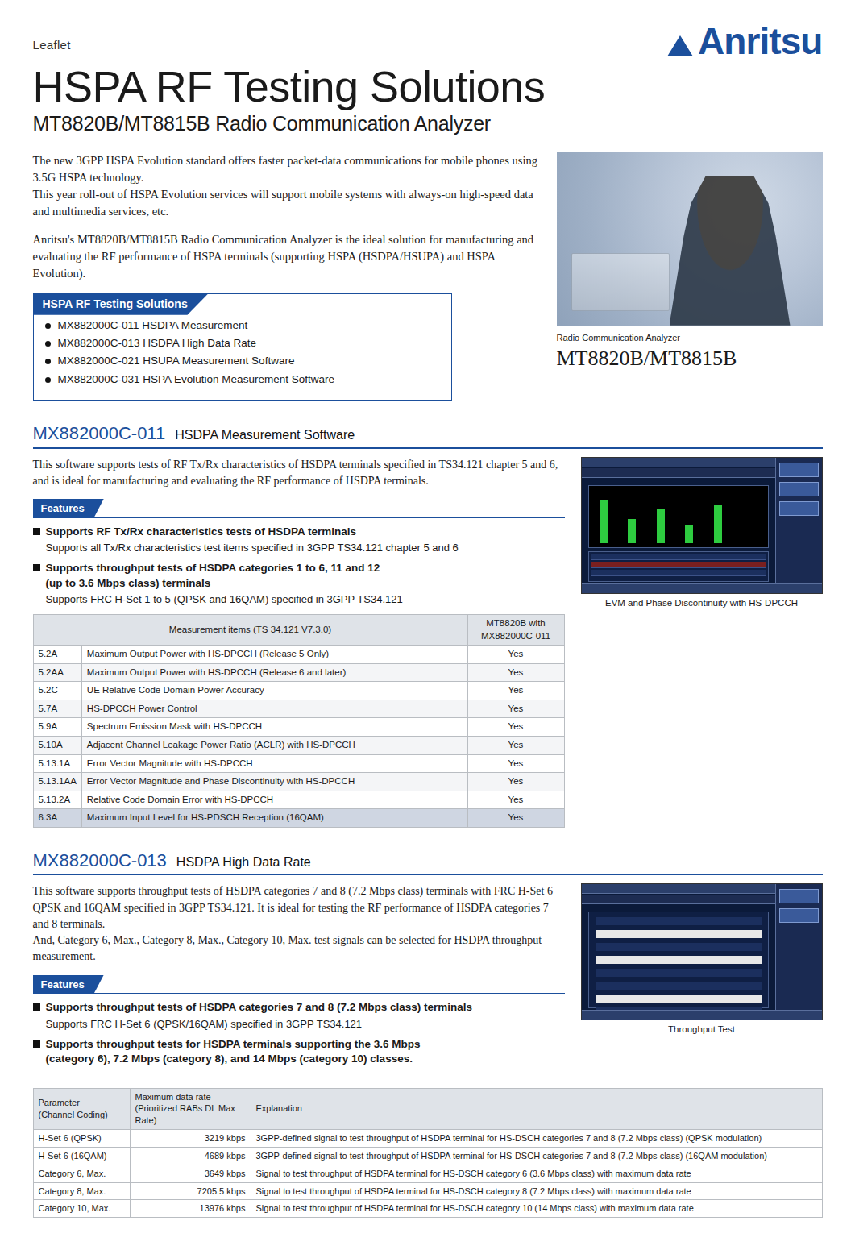Leaflet
Anritsu
HSPA RF Testing Solutions
MT8820B/MT8815B Radio Communication Analyzer
The new 3GPP HSPA Evolution standard offers faster packet-data communications for mobile phones using 3.5G HSPA technology.
This year roll-out of HSPA Evolution services will support mobile systems with always-on high-speed data and multimedia services, etc.
Anritsu's MT8820B/MT8815B Radio Communication Analyzer is the ideal solution for manufacturing and evaluating the RF performance of HSPA terminals (supporting HSPA (HSDPA/HSUPA) and HSPA Evolution).
HSPA RF Testing Solutions
MX882000C-011 HSDPA Measurement
MX882000C-013 HSDPA High Data Rate
MX882000C-021 HSUPA Measurement Software
MX882000C-031 HSPA Evolution Measurement Software
Radio Communication Analyzer
MT8820B/MT8815B
MX882000C-011 HSDPA Measurement Software
This software supports tests of RF Tx/Rx characteristics of HSDPA terminals specified in TS34.121 chapter 5 and 6, and is ideal for manufacturing and evaluating the RF performance of HSDPA terminals.
Features
Supports RF Tx/Rx characteristics tests of HSDPA terminals Supports all Tx/Rx characteristics test items specified in 3GPP TS34.121 chapter 5 and 6
Supports throughput tests of HSDPA categories 1 to 6, 11 and 12
(up to 3.6 Mbps class) terminals Supports FRC H-Set 1 to 5 (QPSK and 16QAM) specified in 3GPP TS34.121
| Measurement items (TS 34.121 V7.3.0) | MT8820B with MX882000C-011 |
| --- | --- |
| 5.2A | Maximum Output Power with HS-DPCCH (Release 5 Only) | Yes |
| 5.2AA | Maximum Output Power with HS-DPCCH (Release 6 and later) | Yes |
| 5.2C | UE Relative Code Domain Power Accuracy | Yes |
| 5.7A | HS-DPCCH Power Control | Yes |
| 5.9A | Spectrum Emission Mask with HS-DPCCH | Yes |
| 5.10A | Adjacent Channel Leakage Power Ratio (ACLR) with HS-DPCCH | Yes |
| 5.13.1A | Error Vector Magnitude with HS-DPCCH | Yes |
| 5.13.1AA | Error Vector Magnitude and Phase Discontinuity with HS-DPCCH | Yes |
| 5.13.2A | Relative Code Domain Error with HS-DPCCH | Yes |
| 6.3A | Maximum Input Level for HS-PDSCH Reception (16QAM) | Yes |
EVM and Phase Discontinuity with HS-DPCCH
MX882000C-013 HSDPA High Data Rate
This software supports throughput tests of HSDPA categories 7 and 8 (7.2 Mbps class) terminals with FRC H-Set 6 QPSK and 16QAM specified in 3GPP TS34.121. It is ideal for testing the RF performance of HSDPA categories 7 and 8 terminals.
And, Category 6, Max., Category 8, Max., Category 10, Max. test signals can be selected for HSDPA throughput measurement.
Features
Supports throughput tests of HSDPA categories 7 and 8 (7.2 Mbps class) terminals Supports FRC H-Set 6 (QPSK/16QAM) specified in 3GPP TS34.121
Supports throughput tests for HSDPA terminals supporting the 3.6 Mbps
(category 6), 7.2 Mbps (category 8), and 14 Mbps (category 10) classes.
Throughput Test
| Parameter (Channel Coding) | Maximum data rate (Prioritized RABs DL Max Rate) | Explanation |
| --- | --- | --- |
| H-Set 6 (QPSK) | 3219 kbps | 3GPP-defined signal to test throughput of HSDPA terminal for HS-DSCH categories 7 and 8 (7.2 Mbps class) (QPSK modulation) |
| H-Set 6 (16QAM) | 4689 kbps | 3GPP-defined signal to test throughput of HSDPA terminal for HS-DSCH categories 7 and 8 (7.2 Mbps class) (16QAM modulation) |
| Category 6, Max. | 3649 kbps | Signal to test throughput of HSDPA terminal for HS-DSCH category 6 (3.6 Mbps class) with maximum data rate |
| Category 8, Max. | 7205.5 kbps | Signal to test throughput of HSDPA terminal for HS-DSCH category 8 (7.2 Mbps class) with maximum data rate |
| Category 10, Max. | 13976 kbps | Signal to test throughput of HSDPA terminal for HS-DSCH category 10 (14 Mbps class) with maximum data rate |